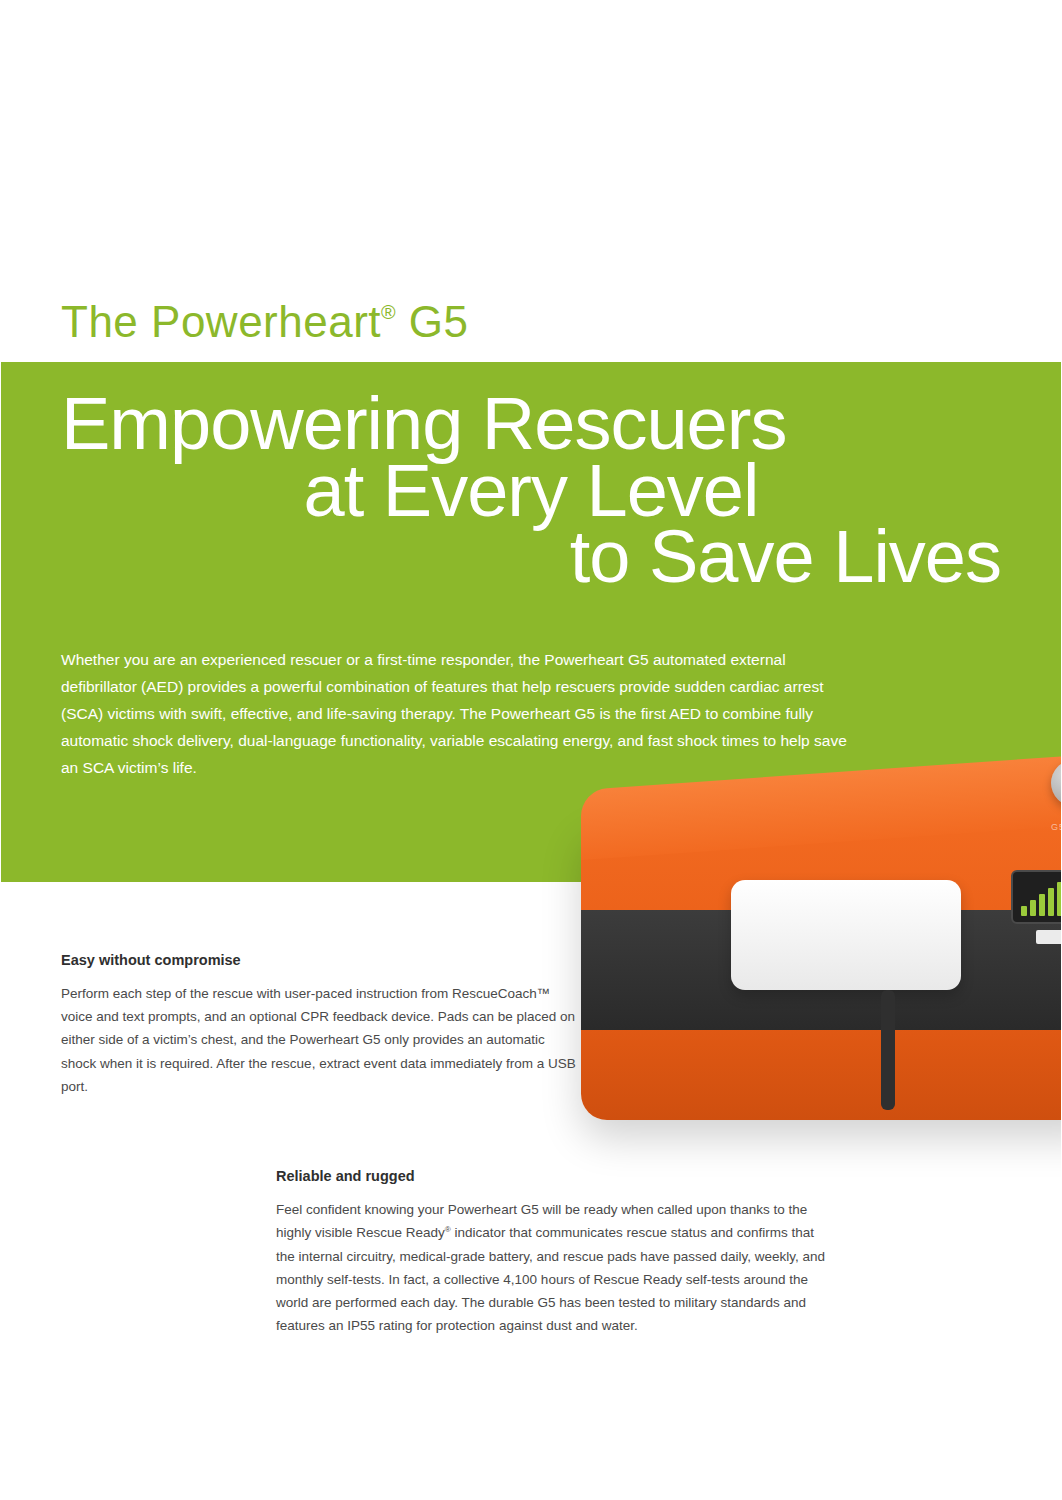The Powerheart® G5
Empowering Rescuers at Every Level to Save Lives
Whether you are an experienced rescuer or a first-time responder, the Powerheart G5 automated external defibrillator (AED) provides a powerful combination of features that help rescuers provide sudden cardiac arrest (SCA) victims with swift, effective, and life-saving therapy. The Powerheart G5 is the first AED to combine fully automatic shock delivery, dual-language functionality, variable escalating energy, and fast shock times to help save an SCA victim’s life.
G5
Easy without compromise
Perform each step of the rescue with user-paced instruction from RescueCoach™ voice and text prompts, and an optional CPR feedback device. Pads can be placed on either side of a victim’s chest, and the Powerheart G5 only provides an automatic shock when it is required. After the rescue, extract event data immediately from a USB port.
Reliable and rugged
Feel confident knowing your Powerheart G5 will be ready when called upon thanks to the highly visible Rescue Ready® indicator that communicates rescue status and confirms that the internal circuitry, medical-grade battery, and rescue pads have passed daily, weekly, and monthly self-tests. In fact, a collective 4,100 hours of Rescue Ready self-tests around the world are performed each day. The durable G5 has been tested to military standards and features an IP55 rating for protection against dust and water.